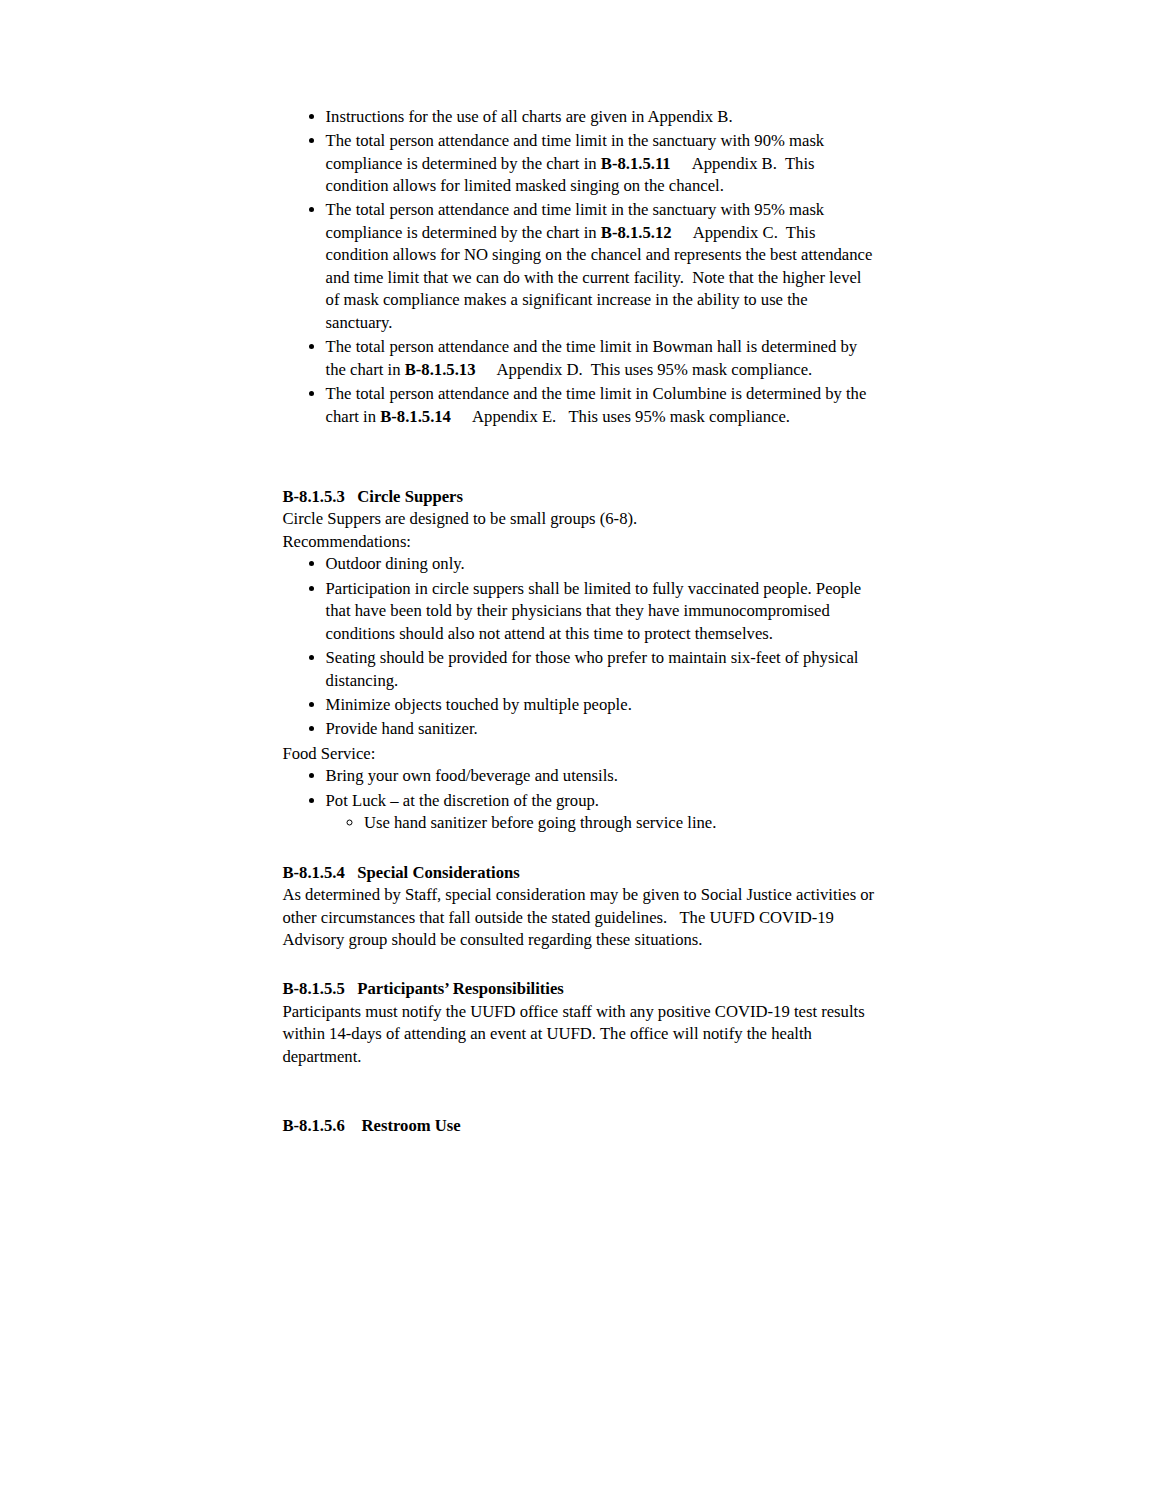Instructions for the use of all charts are given in Appendix B.
The total person attendance and time limit in the sanctuary with 90% mask compliance is determined by the chart in B-8.1.5.11 Appendix B. This condition allows for limited masked singing on the chancel.
The total person attendance and time limit in the sanctuary with 95% mask compliance is determined by the chart in B-8.1.5.12 Appendix C. This condition allows for NO singing on the chancel and represents the best attendance and time limit that we can do with the current facility. Note that the higher level of mask compliance makes a significant increase in the ability to use the sanctuary.
The total person attendance and the time limit in Bowman hall is determined by the chart in B-8.1.5.13 Appendix D. This uses 95% mask compliance.
The total person attendance and the time limit in Columbine is determined by the chart in B-8.1.5.14 Appendix E. This uses 95% mask compliance.
B-8.1.5.3 Circle Suppers
Circle Suppers are designed to be small groups (6-8).
Recommendations:
Outdoor dining only.
Participation in circle suppers shall be limited to fully vaccinated people. People that have been told by their physicians that they have immunocompromised conditions should also not attend at this time to protect themselves.
Seating should be provided for those who prefer to maintain six-feet of physical distancing.
Minimize objects touched by multiple people.
Provide hand sanitizer.
Food Service:
Bring your own food/beverage and utensils.
Pot Luck – at the discretion of the group.
Use hand sanitizer before going through service line.
B-8.1.5.4 Special Considerations
As determined by Staff, special consideration may be given to Social Justice activities or other circumstances that fall outside the stated guidelines. The UUFD COVID-19 Advisory group should be consulted regarding these situations.
B-8.1.5.5 Participants’ Responsibilities
Participants must notify the UUFD office staff with any positive COVID-19 test results within 14-days of attending an event at UUFD. The office will notify the health department.
B-8.1.5.6 Restroom Use